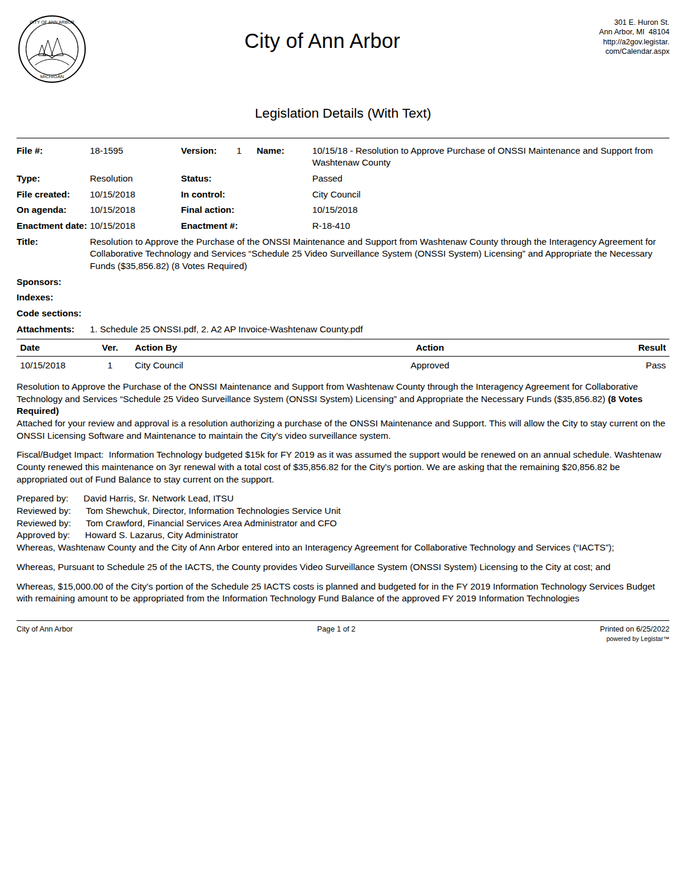CITY OF ANN ARBOR MICHIGAN
City of Ann Arbor
301 E. Huron St.
Ann Arbor, MI 48104
http://a2gov.legistar.
com/Calendar.aspx
Legislation Details (With Text)
| File #: | 18-1595 | Version: | 1 | Name: | 10/15/18 - Resolution to Approve Purchase of ONSSI Maintenance and Support from Washtenaw County |
| Type: | Resolution | Status: | | Passed |
| File created: | 10/15/2018 | In control: | | City Council |
| On agenda: | 10/15/2018 | Final action: | | 10/15/2018 |
| Enactment date: | 10/15/2018 | Enactment #: | | R-18-410 |
| Title: | Resolution to Approve the Purchase of the ONSSI Maintenance and Support from Washtenaw County through the Interagency Agreement for Collaborative Technology and Services “Schedule 25 Video Surveillance System (ONSSI System) Licensing” and Appropriate the Necessary Funds ($35,856.82) (8 Votes Required) |
| Sponsors: | |
| Indexes: | |
| Code sections: | |
| Attachments: | 1. Schedule 25 ONSSI.pdf, 2. A2 AP Invoice-Washtenaw County.pdf |
| Date | Ver. | Action By | Action | Result |
| --- | --- | --- | --- | --- |
| 10/15/2018 | 1 | City Council | Approved | Pass |
Resolution to Approve the Purchase of the ONSSI Maintenance and Support from Washtenaw County through the Interagency Agreement for Collaborative Technology and Services “Schedule 25 Video Surveillance System (ONSSI System) Licensing” and Appropriate the Necessary Funds ($35,856.82) (8 Votes Required)
Attached for your review and approval is a resolution authorizing a purchase of the ONSSI Maintenance and Support. This will allow the City to stay current on the ONSSI Licensing Software and Maintenance to maintain the City’s video surveillance system.
Fiscal/Budget Impact: Information Technology budgeted $15k for FY 2019 as it was assumed the support would be renewed on an annual schedule. Washtenaw County renewed this maintenance on 3yr renewal with a total cost of $35,856.82 for the City’s portion. We are asking that the remaining $20,856.82 be appropriated out of Fund Balance to stay current on the support.
Prepared by: David Harris, Sr. Network Lead, ITSU
Reviewed by: Tom Shewchuk, Director, Information Technologies Service Unit
Reviewed by: Tom Crawford, Financial Services Area Administrator and CFO
Approved by: Howard S. Lazarus, City Administrator
Whereas, Washtenaw County and the City of Ann Arbor entered into an Interagency Agreement for Collaborative Technology and Services (“IACTS”);
Whereas, Pursuant to Schedule 25 of the IACTS, the County provides Video Surveillance System (ONSSI System) Licensing to the City at cost; and
Whereas, $15,000.00 of the City’s portion of the Schedule 25 IACTS costs is planned and budgeted for in the FY 2019 Information Technology Services Budget with remaining amount to be appropriated from the Information Technology Fund Balance of the approved FY 2019 Information Technologies
City of Ann Arbor
Page 1 of 2
Printed on 6/25/2022 powered by Legistar™